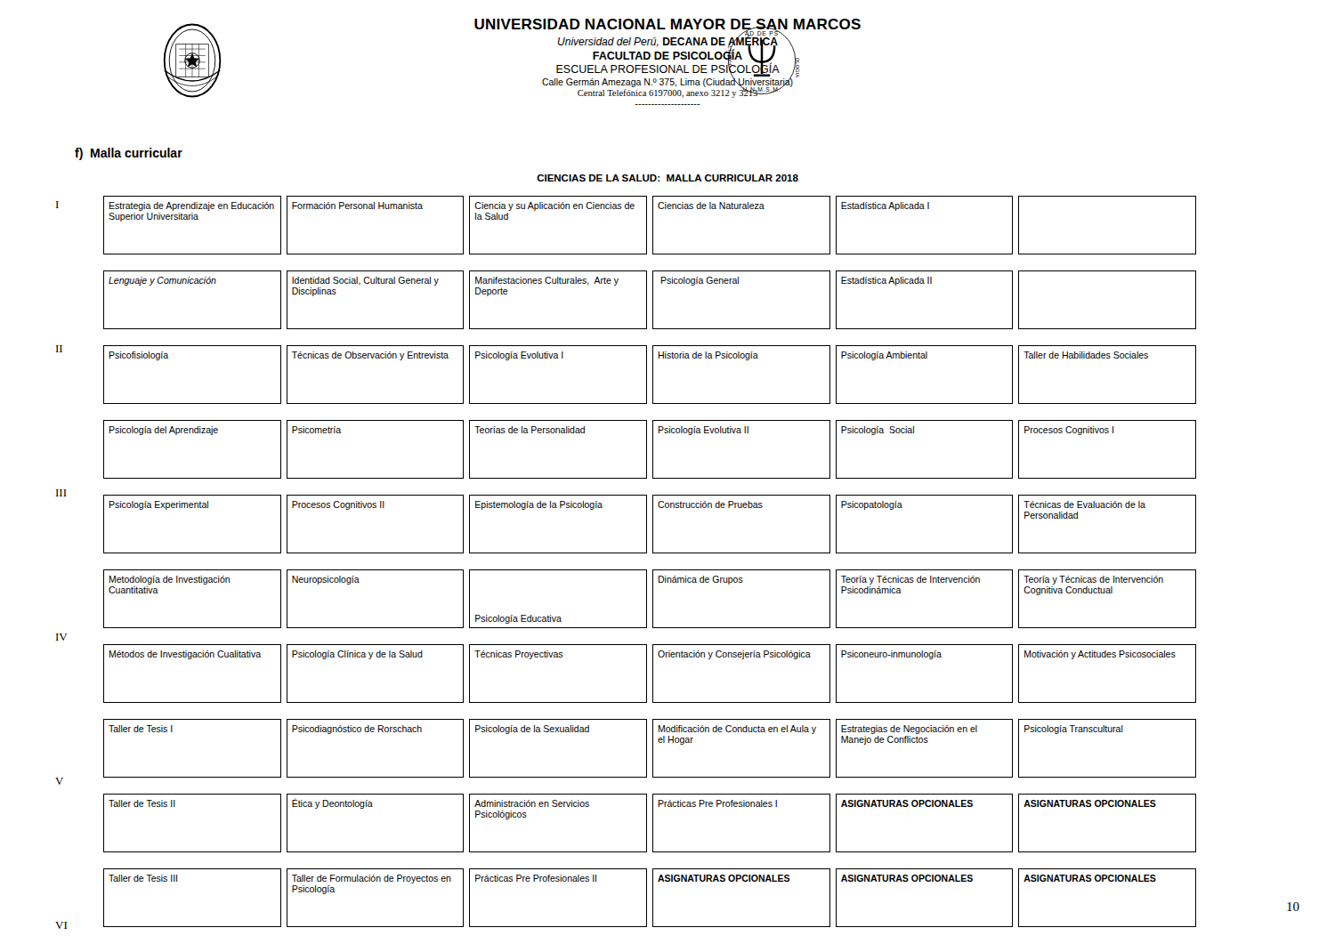AD DE PS FACULT OLOGIA U.N.M.S.M.
UNIVERSIDAD NACIONAL MAYOR DE SAN MARCOS
Universidad del Perú, DECANA DE AMÉRICA
FACULTAD DE PSICOLOGÍA
ESCUELA PROFESIONAL DE PSICOLOGÍA
Calle Germán Amezaga N.º 375, Lima (Ciudad Universitaria)
Central Telefónica 6197000, anexo 3212 y 3213
--------------------
f) Malla curricular
CIENCIAS DE LA SALUD: MALLA CURRICULAR 2018
I II III IV V VI
| Estrategia de Aprendizaje en Educación Superior Universitaria | Formación Personal Humanista | Ciencia y su Aplicación en Ciencias de la Salud | Ciencias de la Naturaleza | Estadística Aplicada I | |
| Lenguaje y Comunicación | Identidad Social, Cultural General y Disciplinas | Manifestaciones Culturales, Arte y Deporte | Psicología General | Estadística Aplicada II | |
| Psicofisiología | Técnicas de Observación y Entrevista | Psicología Evolutiva I | Historia de la Psicología | Psicología Ambiental | Taller de Habilidades Sociales |
| Psicología del Aprendizaje | Psicometría | Teorías de la Personalidad | Psicología Evolutiva II | Psicología Social | Procesos Cognitivos I |
| Psicología Experimental | Procesos Cognitivos II | Epistemología de la Psicología | Construcción de Pruebas | Psicopatología | Técnicas de Evaluación de la Personalidad |
| Metodología de Investigación Cuantitativa | Neuropsicología | Psicología Educativa | Dinámica de Grupos | Teoría y Técnicas de Intervención Psicodinámica | Teoría y Técnicas de Intervención Cognitiva Conductual |
| Métodos de Investigación Cualitativa | Psicología Clínica y de la Salud | Técnicas Proyectivas | Orientación y Consejería Psicológica | Psiconeuro-inmunología | Motivación y Actitudes Psicosociales |
| Taller de Tesis I | Psicodiagnóstico de Rorschach | Psicología de la Sexualidad | Modificación de Conducta en el Aula y el Hogar | Estrategias de Negociación en el Manejo de Conflictos | Psicología Transcultural |
| Taller de Tesis II | Ética y Deontología | Administración en Servicios Psicológicos | Prácticas Pre Profesionales I | ASIGNATURAS OPCIONALES | ASIGNATURAS OPCIONALES |
| Taller de Tesis III | Taller de Formulación de Proyectos en Psicología | Prácticas Pre Profesionales II | ASIGNATURAS OPCIONALES | ASIGNATURAS OPCIONALES | ASIGNATURAS OPCIONALES |
10